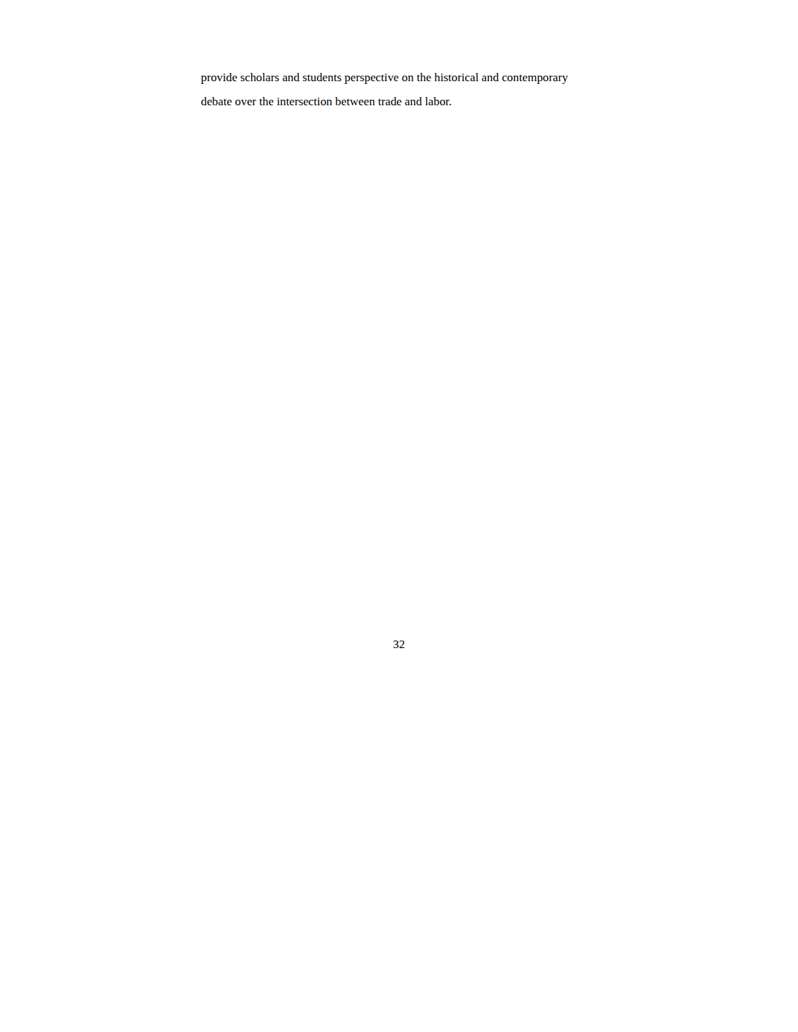provide scholars and students perspective on the historical and contemporary debate over the intersection between trade and labor.
32